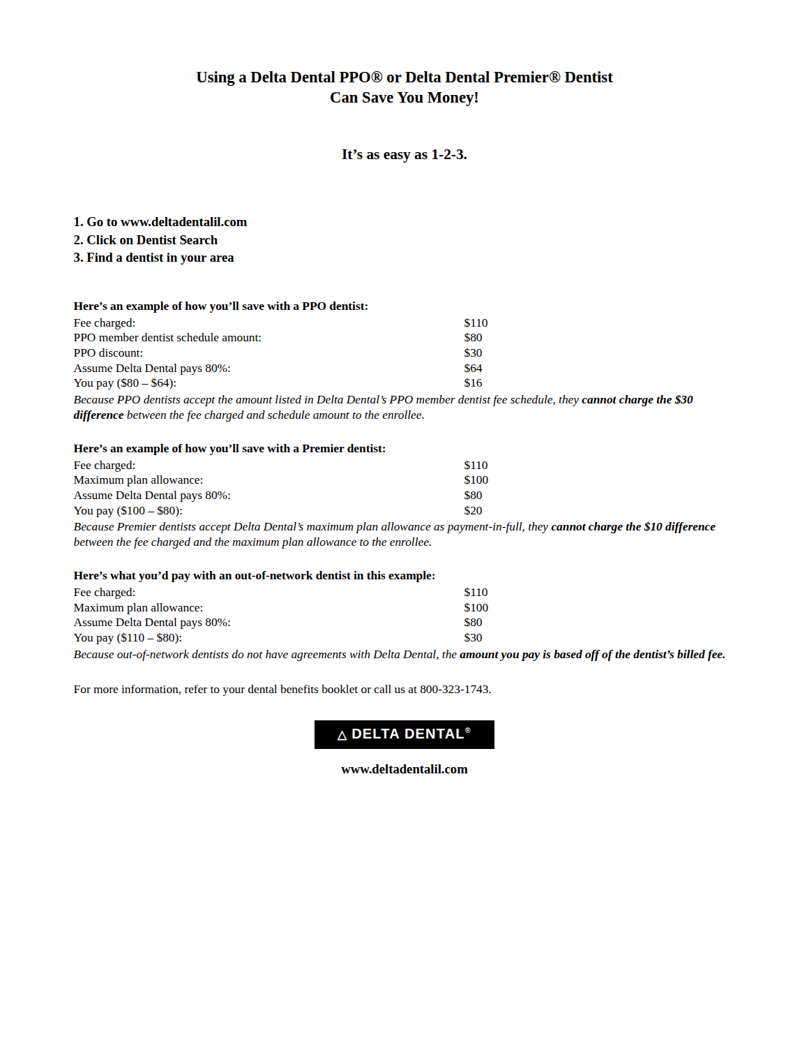Using a Delta Dental PPO® or Delta Dental Premier® Dentist
Can Save You Money!
It’s as easy as 1-2-3.
1. Go to www.deltadentalil.com
2. Click on Dentist Search
3. Find a dentist in your area
Here’s an example of how you’ll save with a PPO dentist:
| Fee charged: | $110 |
| PPO member dentist schedule amount: | $80 |
| PPO discount: | $30 |
| Assume Delta Dental pays 80%: | $64 |
| You pay ($80 – $64): | $16 |
Because PPO dentists accept the amount listed in Delta Dental’s PPO member dentist fee schedule, they cannot charge the $30 difference between the fee charged and schedule amount to the enrollee.
Here’s an example of how you’ll save with a Premier dentist:
| Fee charged: | $110 |
| Maximum plan allowance: | $100 |
| Assume Delta Dental pays 80%: | $80 |
| You pay ($100 – $80): | $20 |
Because Premier dentists accept Delta Dental’s maximum plan allowance as payment-in-full, they cannot charge the $10 difference between the fee charged and the maximum plan allowance to the enrollee.
Here’s what you’d pay with an out-of-network dentist in this example:
| Fee charged: | $110 |
| Maximum plan allowance: | $100 |
| Assume Delta Dental pays 80%: | $80 |
| You pay ($110 – $80): | $30 |
Because out-of-network dentists do not have agreements with Delta Dental, the amount you pay is based off of the dentist’s billed fee.
For more information, refer to your dental benefits booklet or call us at 800-323-1743.
△DELTA DENTAL®
www.deltadentalil.com